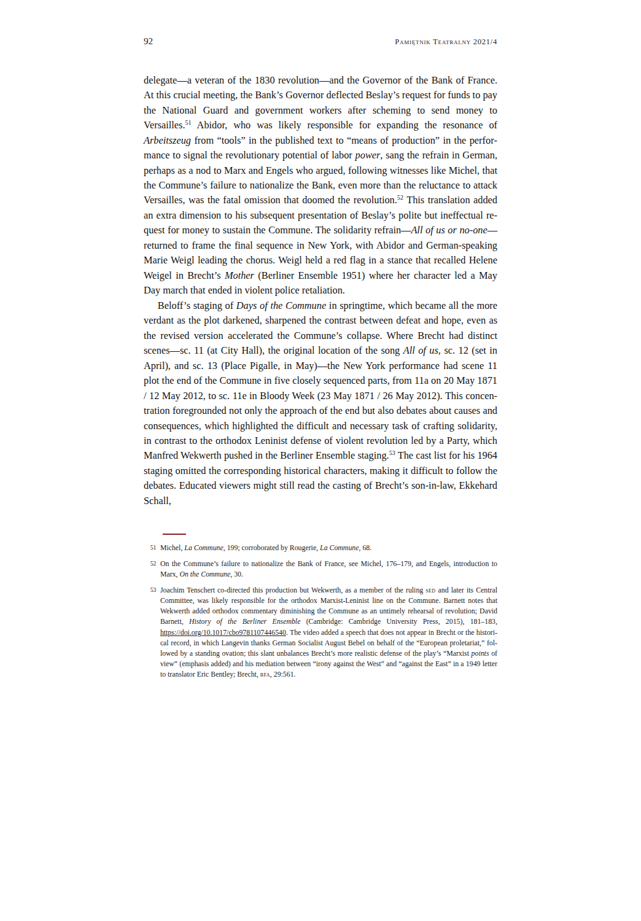92 Pamiętnik Teatralny 2021/4
delegate—a veteran of the 1830 revolution—and the Governor of the Bank of France. At this crucial meeting, the Bank’s Governor deflected Beslay’s request for funds to pay the National Guard and government workers after scheming to send money to Versailles.51 Abidor, who was likely responsible for expanding the resonance of Arbeitszeug from “tools” in the published text to “means of production” in the performance to signal the revolutionary potential of labor power, sang the refrain in German, perhaps as a nod to Marx and Engels who argued, following witnesses like Michel, that the Commune’s failure to nationalize the Bank, even more than the reluctance to attack Versailles, was the fatal omission that doomed the revolution.52 This translation added an extra dimension to his subsequent presentation of Beslay’s polite but ineffectual request for money to sustain the Commune. The solidarity refrain—All of us or no-one—returned to frame the final sequence in New York, with Abidor and German-speaking Marie Weigl leading the chorus. Weigl held a red flag in a stance that recalled Helene Weigel in Brecht’s Mother (Berliner Ensemble 1951) where her character led a May Day march that ended in violent police retaliation.
Beloff’s staging of Days of the Commune in springtime, which became all the more verdant as the plot darkened, sharpened the contrast between defeat and hope, even as the revised version accelerated the Commune’s collapse. Where Brecht had distinct scenes—sc. 11 (at City Hall), the original location of the song All of us, sc. 12 (set in April), and sc. 13 (Place Pigalle, in May)—the New York performance had scene 11 plot the end of the Commune in five closely sequenced parts, from 11a on 20 May 1871 / 12 May 2012, to sc. 11e in Bloody Week (23 May 1871 / 26 May 2012). This concentration foregrounded not only the approach of the end but also debates about causes and consequences, which highlighted the difficult and necessary task of crafting solidarity, in contrast to the orthodox Leninist defense of violent revolution led by a Party, which Manfred Wekwerth pushed in the Berliner Ensemble staging.53 The cast list for his 1964 staging omitted the corresponding historical characters, making it difficult to follow the debates. Educated viewers might still read the casting of Brecht’s son-in-law, Ekkehard Schall,
51 Michel, La Commune, 199; corroborated by Rougerie, La Commune, 68.
52 On the Commune’s failure to nationalize the Bank of France, see Michel, 176–179, and Engels, introduction to Marx, On the Commune, 30.
53 Joachim Tenschert co-directed this production but Wekwerth, as a member of the ruling sed and later its Central Committee, was likely responsible for the orthodox Marxist-Leninist line on the Commune. Barnett notes that Wekwerth added orthodox commentary diminishing the Commune as an untimely rehearsal of revolution; David Barnett, History of the Berliner Ensemble (Cambridge: Cambridge University Press, 2015), 181–183, https://doi.org/10.1017/cbo9781107446540. The video added a speech that does not appear in Brecht or the historical record, in which Langevin thanks German Socialist August Bebel on behalf of the “European proletariat,” followed by a standing ovation; this slant unbalances Brecht’s more realistic defense of the play’s “Marxist points of view” (emphasis added) and his mediation between “irony against the West” and “against the East” in a 1949 letter to translator Eric Bentley; Brecht, bfa, 29:561.